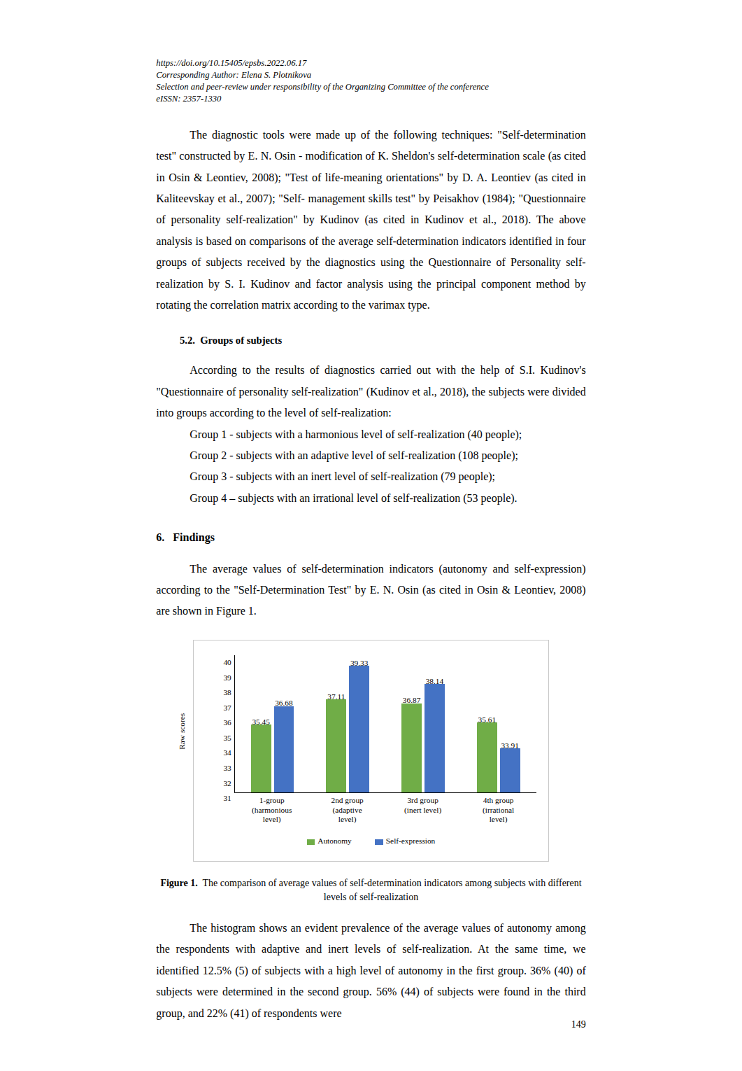https://doi.org/10.15405/epsbs.2022.06.17
Corresponding Author: Elena S. Plotnikova
Selection and peer-review under responsibility of the Organizing Committee of the conference
eISSN: 2357-1330
The diagnostic tools were made up of the following techniques: "Self-determination test" constructed by E. N. Osin - modification of K. Sheldon's self-determination scale (as cited in Osin & Leontiev, 2008); "Test of life-meaning orientations" by D. A. Leontiev (as cited in Kaliteevskay et al., 2007); "Self- management skills test" by Peisakhov (1984); "Questionnaire of personality self-realization" by Kudinov (as cited in Kudinov et al., 2018). The above analysis is based on comparisons of the average self-determination indicators identified in four groups of subjects received by the diagnostics using the Questionnaire of Personality self-realization by S. I. Kudinov and factor analysis using the principal component method by rotating the correlation matrix according to the varimax type.
5.2. Groups of subjects
According to the results of diagnostics carried out with the help of S.I. Kudinov's "Questionnaire of personality self-realization" (Kudinov et al., 2018), the subjects were divided into groups according to the level of self-realization:
Group 1 - subjects with a harmonious level of self-realization (40 people);
Group 2 - subjects with an adaptive level of self-realization (108 people);
Group 3 - subjects with an inert level of self-realization (79 people);
Group 4 – subjects with an irrational level of self-realization (53 people).
6. Findings
The average values of self-determination indicators (autonomy and self-expression) according to the "Self-Determination Test" by E. N. Osin (as cited in Osin & Leontiev, 2008) are shown in Figure 1.
Raw scores
40
39
38
37
36
35
34
33
32
31
35.45
36.68
37.11
39.33
36.87
38.14
35.61
33.91
1-group
(harmonious
level)
2nd group
(adaptive
level)
3rd group
(inert level)
4th group
(irrational
level)
Autonomy
Self-expression
Figure 1. The comparison of average values of self-determination indicators among subjects with different levels of self-realization
The histogram shows an evident prevalence of the average values of autonomy among the respondents with adaptive and inert levels of self-realization. At the same time, we identified 12.5% (5) of subjects with a high level of autonomy in the first group. 36% (40) of subjects were determined in the second group. 56% (44) of subjects were found in the third group, and 22% (41) of respondents were
149